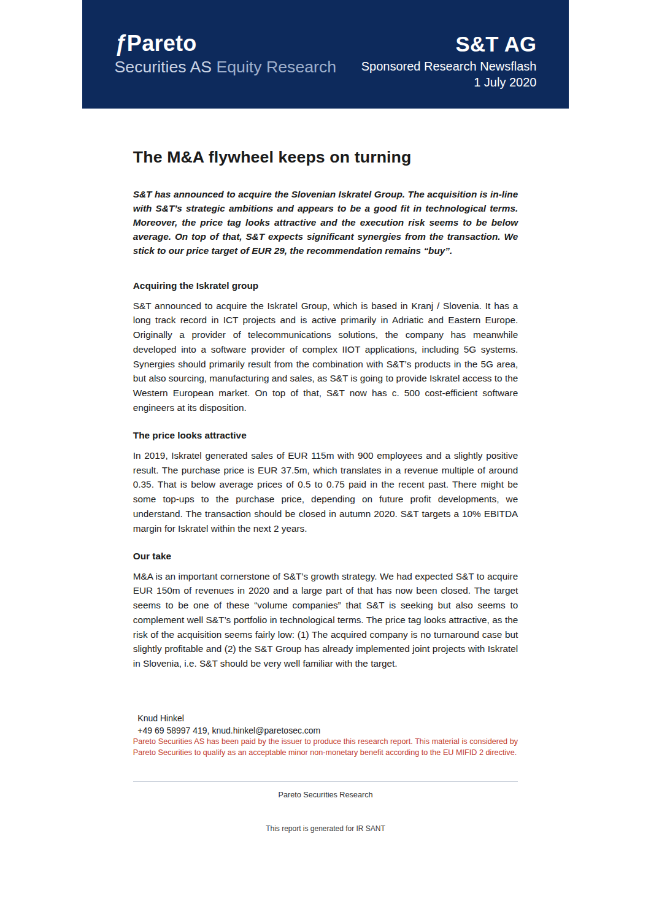ƒ Pareto
Securities AS Equity Research
S&T AG
Sponsored Research Newsflash
1 July 2020
The M&A flywheel keeps on turning
S&T has announced to acquire the Slovenian Iskratel Group. The acquisition is in-line with S&T’s strategic ambitions and appears to be a good fit in technological terms. Moreover, the price tag looks attractive and the execution risk seems to be below average. On top of that, S&T expects significant synergies from the transaction. We stick to our price target of EUR 29, the recommendation remains “buy”.
Acquiring the Iskratel group
S&T announced to acquire the Iskratel Group, which is based in Kranj / Slovenia. It has a long track record in ICT projects and is active primarily in Adriatic and Eastern Europe. Originally a provider of telecommunications solutions, the company has meanwhile developed into a software provider of complex IIOT applications, including 5G systems. Synergies should primarily result from the combination with S&T’s products in the 5G area, but also sourcing, manufacturing and sales, as S&T is going to provide Iskratel access to the Western European market. On top of that, S&T now has c. 500 cost-efficient software engineers at its disposition.
The price looks attractive
In 2019, Iskratel generated sales of EUR 115m with 900 employees and a slightly positive result. The purchase price is EUR 37.5m, which translates in a revenue multiple of around 0.35. That is below average prices of 0.5 to 0.75 paid in the recent past. There might be some top-ups to the purchase price, depending on future profit developments, we understand. The transaction should be closed in autumn 2020. S&T targets a 10% EBITDA margin for Iskratel within the next 2 years.
Our take
M&A is an important cornerstone of S&T’s growth strategy. We had expected S&T to acquire EUR 150m of revenues in 2020 and a large part of that has now been closed. The target seems to be one of these “volume companies” that S&T is seeking but also seems to complement well S&T’s portfolio in technological terms. The price tag looks attractive, as the risk of the acquisition seems fairly low: (1) The acquired company is no turnaround case but slightly profitable and (2) the S&T Group has already implemented joint projects with Iskratel in Slovenia, i.e. S&T should be very well familiar with the target.
Knud Hinkel
+49 69 58997 419, knud.hinkel@paretosec.com
Pareto Securities AS has been paid by the issuer to produce this research report. This material is considered by Pareto Securities to qualify as an acceptable minor non-monetary benefit according to the EU MIFID 2 directive.
Pareto Securities Research
This report is generated for IR SANT